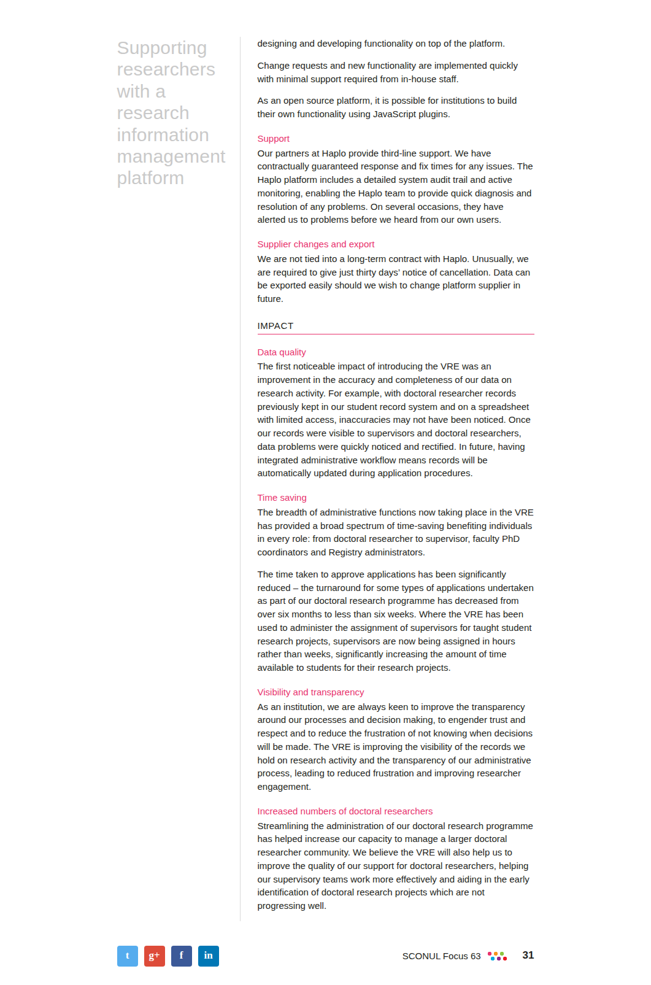Supporting researchers with a research information management platform
designing and developing functionality on top of the platform.
Change requests and new functionality are implemented quickly with minimal support required from in-house staff.
As an open source platform, it is possible for institutions to build their own functionality using JavaScript plugins.
Support
Our partners at Haplo provide third-line support. We have contractually guaranteed response and fix times for any issues. The Haplo platform includes a detailed system audit trail and active monitoring, enabling the Haplo team to provide quick diagnosis and resolution of any problems. On several occasions, they have alerted us to problems before we heard from our own users.
Supplier changes and export
We are not tied into a long-term contract with Haplo. Unusually, we are required to give just thirty days’ notice of cancellation. Data can be exported easily should we wish to change platform supplier in future.
IMPACT
Data quality
The first noticeable impact of introducing the VRE was an improvement in the accuracy and completeness of our data on research activity. For example, with doctoral researcher records previously kept in our student record system and on a spreadsheet with limited access, inaccuracies may not have been noticed. Once our records were visible to supervisors and doctoral researchers, data problems were quickly noticed and rectified. In future, having integrated administrative workflow means records will be automatically updated during application procedures.
Time saving
The breadth of administrative functions now taking place in the VRE has provided a broad spectrum of time-saving benefiting individuals in every role: from doctoral researcher to supervisor, faculty PhD coordinators and Registry administrators.
The time taken to approve applications has been significantly reduced – the turnaround for some types of applications undertaken as part of our doctoral research programme has decreased from over six months to less than six weeks. Where the VRE has been used to administer the assignment of supervisors for taught student research projects, supervisors are now being assigned in hours rather than weeks, significantly increasing the amount of time available to students for their research projects.
Visibility and transparency
As an institution, we are always keen to improve the transparency around our processes and decision making, to engender trust and respect and to reduce the frustration of not knowing when decisions will be made. The VRE is improving the visibility of the records we hold on research activity and the transparency of our administrative process, leading to reduced frustration and improving researcher engagement.
Increased numbers of doctoral researchers
Streamlining the administration of our doctoral research programme has helped increase our capacity to manage a larger doctoral researcher community. We believe the VRE will also help us to improve the quality of our support for doctoral researchers, helping our supervisory teams work more effectively and aiding in the early identification of doctoral research projects which are not progressing well.
t g+ f in
SCONUL Focus 63 31